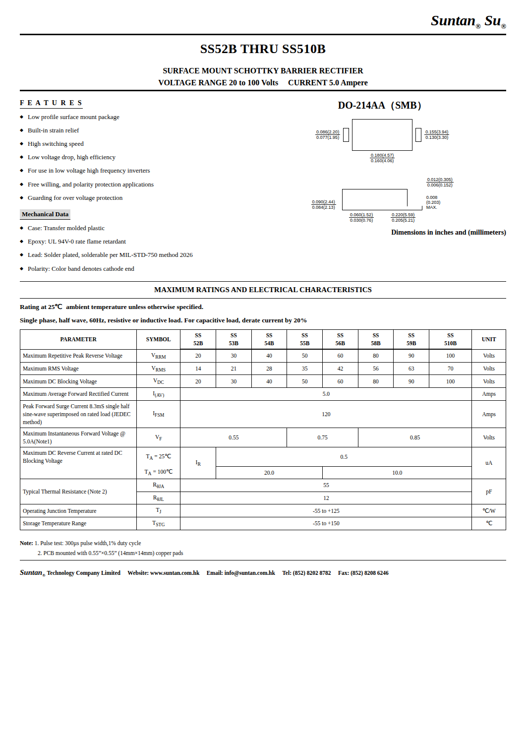Suntan® Su®
SS52B THRU SS510B
SURFACE MOUNT SCHOTTKY BARRIER RECTIFIER
VOLTAGE RANGE 20 to 100 Volts CURRENT 5.0 Ampere
F E A T U R E S
Low profile surface mount package
Built-in strain relief
High switching speed
Low voltage drop, high efficiency
For use in low voltage high frequency inverters
Free willing, and polarity protection applications
Guarding for over voltage protection
Mechanical Data
Case: Transfer molded plastic
Epoxy: UL 94V-0 rate flame retardant
Lead: Solder plated, solderable per MIL-STD-750 method 2026
Polarity: Color band denotes cathode end
DO-214AA（SMB）
0.086(2.20) 0.077(1.95)
0.155(3.94) 0.130(3.30)
0.180(4.57) 0.160(4.06)
0.090(2.44) 0.084(2.13)
0.012(0.305) 0.006(0.152)
0.008
(0.203)
MAX.
0.060(1.52) 0.030(0.76)
0.220(5.59) 0.205(5.21)
Dimensions in inches and (millimeters)
MAXIMUM RATINGS AND ELECTRICAL CHARACTERISTICS
Rating at 25℃ ambient temperature unless otherwise specified.
Single phase, half wave, 60Hz, resistive or inductive load. For capacitive load, derate current by 20%
| PARAMETER | SYMBOL | SS 52B | SS 53B | SS 54B | SS 55B | SS 56B | SS 58B | SS 59B | SS 510B | UNIT |
| --- | --- | --- | --- | --- | --- | --- | --- | --- | --- | --- |
| Maximum Repetitive Peak Reverse Voltage | V RRM | 20 | 30 | 40 | 50 | 60 | 80 | 90 | 100 | Volts |
| Maximum RMS Voltage | V RMS | 14 | 21 | 28 | 35 | 42 | 56 | 63 | 70 | Volts |
| Maximum DC Blocking Voltage | V DC | 20 | 30 | 40 | 50 | 60 | 80 | 90 | 100 | Volts |
| Maximum Average Forward Rectified Current | I (AV) | 5.0 | Amps |
| Peak Forward Surge Current 8.3mS single half sine-wave superimposed on rated load (JEDEC method) | I FSM | 120 | Amps |
| Maximum Instantaneous Forward Voltage @ 5.0A(Note1) | V F | 0.55 | 0.75 | 0.85 | Volts |
| Maximum DC Reverse Current at rated DC Blocking Voltage | T A = 25℃ | I R | 0.5 | uA |
| | T A = 100℃ | 20.0 | 10.0 |
| Typical Thermal Resistance (Note 2) | R θJA | 55 | pF |
| R θJL | 12 |
| Operating Junction Temperature | T J | -55 to +125 | ℃/W |
| Storage Temperature Range | T STG | -55 to +150 | ℃ |
Note: 1. Pulse test: 300µs pulse width,1% duty cycle
2. PCB mounted with 0.55”×0.55” (14mm×14mm) copper pads
Suntan® Technology Company Limited Website: www.suntan.com.hk Email: info@suntan.com.hk Tel: (852) 8202 8782 Fax: (852) 8208 6246